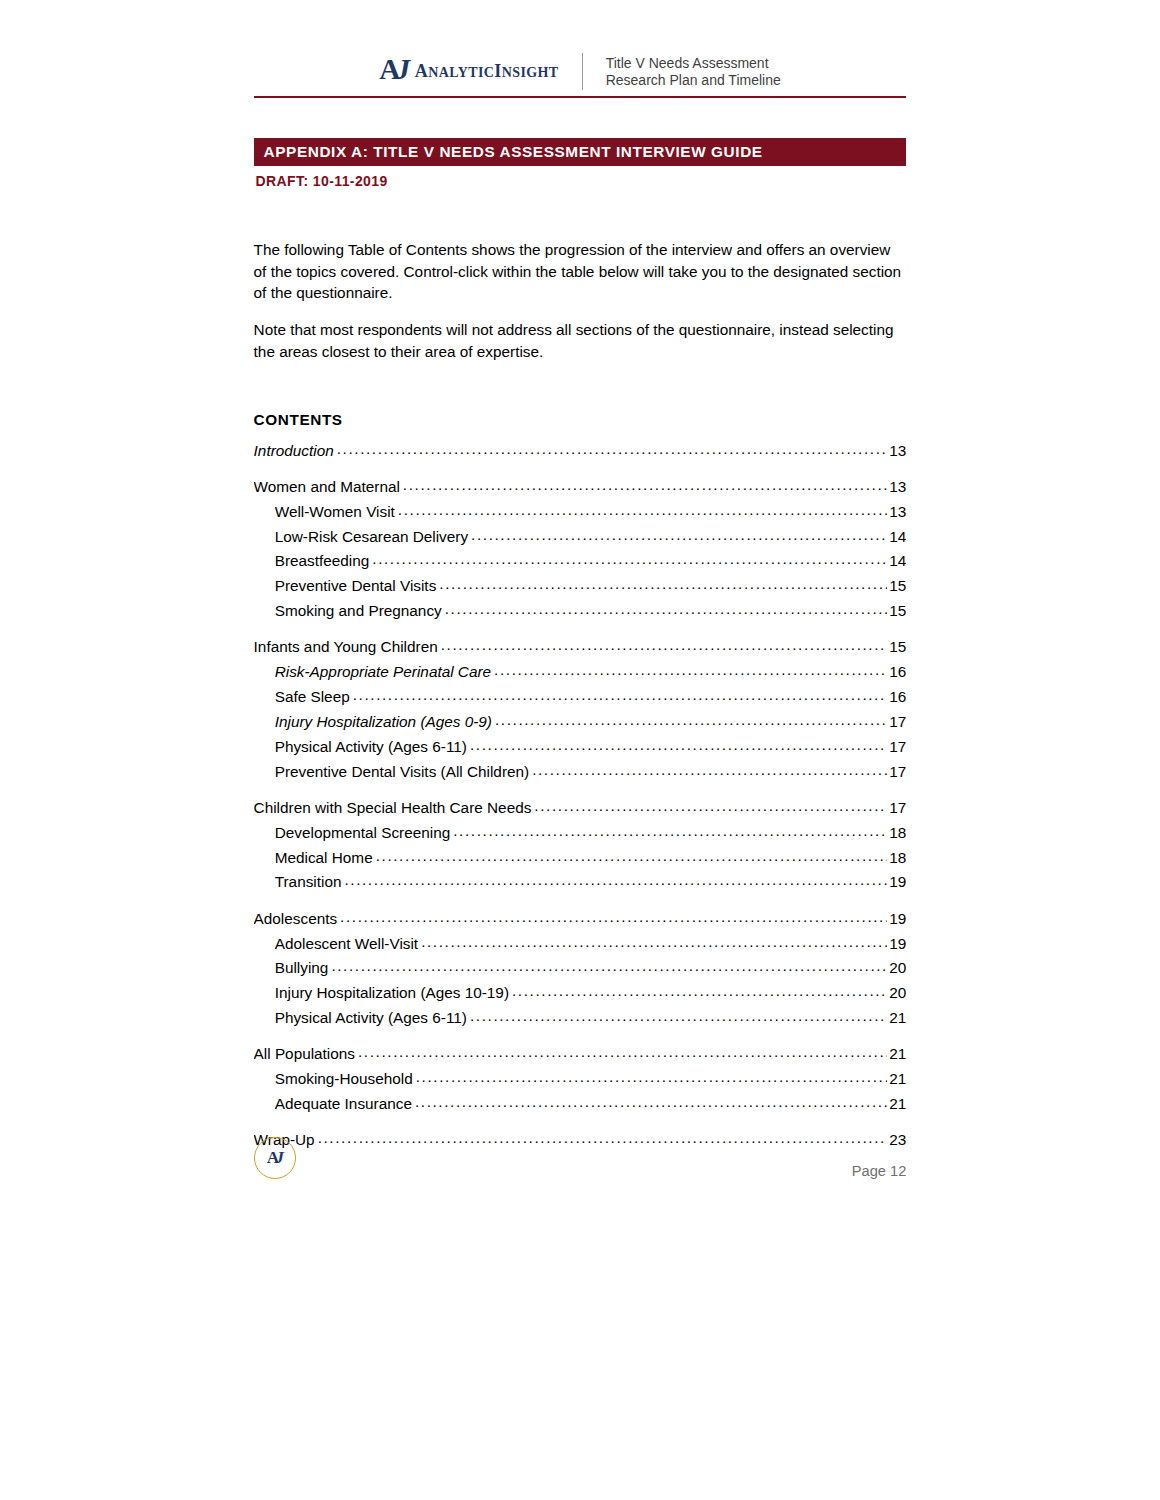AJ ANALYTIC INSIGHT
Title V Needs Assessment
Research Plan and Timeline
Appendix A: Title V Needs Assessment Interview Guide
Draft: 10-11-2019
The following Table of Contents shows the progression of the interview and offers an overview of the topics covered. Control-click within the table below will take you to the designated section of the questionnaire.
Note that most respondents will not address all sections of the questionnaire, instead selecting the areas closest to their area of expertise.
Contents
Introduction.................................................................................................................................................. 13
Women and Maternal.................................................................................................................................. 13
Well-Women Visit................................................................................................................................. 13
Low-Risk Cesarean Delivery................................................................................................................. 14
Breastfeeding....................................................................................................................................... 14
Preventive Dental Visits......................................................................................................................... 15
Smoking and Pregnancy......................................................................................................................... 15
Infants and Young Children......................................................................................................................... 15
Risk-Appropriate Perinatal Care......................................................................................................... 16
Safe Sleep............................................................................................................................................. 16
Injury Hospitalization (Ages 0-9)....................................................................................................... 17
Physical Activity (Ages 6-11)............................................................................................................... 17
Preventive Dental Visits (All Children)................................................................................................. 17
Children with Special Health Care Needs................................................................................................. 17
Developmental Screening....................................................................................................................... 18
Medical Home..................................................................................................................................... 18
Transition............................................................................................................................................. 19
Adolescents............................................................................................................................................. 19
Adolescent Well-Visit............................................................................................................................. 19
Bullying................................................................................................................................................. 20
Injury Hospitalization (Ages 10-19)....................................................................................................... 20
Physical Activity (Ages 6-11)............................................................................................................... 21
All Populations....................................................................................................................................... 21
Smoking-Household............................................................................................................................. 21
Adequate Insurance............................................................................................................................. 21
Wrap-Up................................................................................................................................................. 23
AJ
Page 12